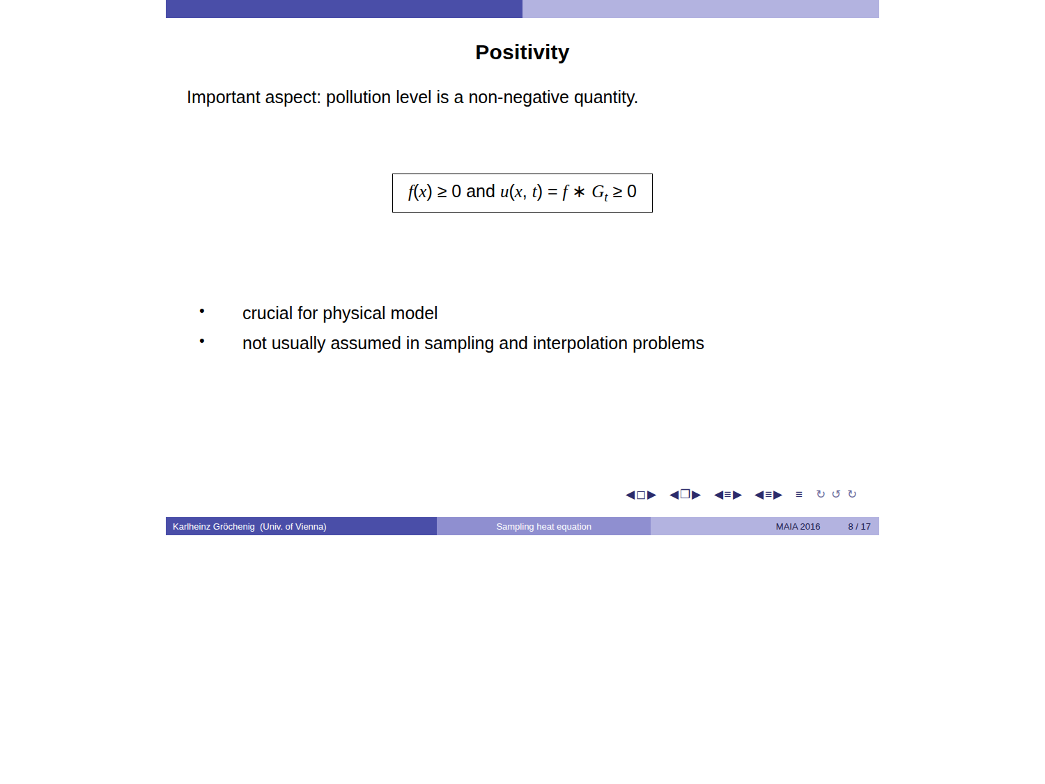Positivity
Important aspect: pollution level is a non-negative quantity.
f(x) ≥ 0 and u(x, t) = f ∗ Gt ≥ 0
crucial for physical model
not usually assumed in sampling and interpolation problems
◀◻▶ ◀❐▶ ◀≡▶ ◀≡▶ ≡ ↻ ↺ ↻
Karlheinz Gröchenig (Univ. of Vienna)
Sampling heat equation
MAIA 20168 / 17